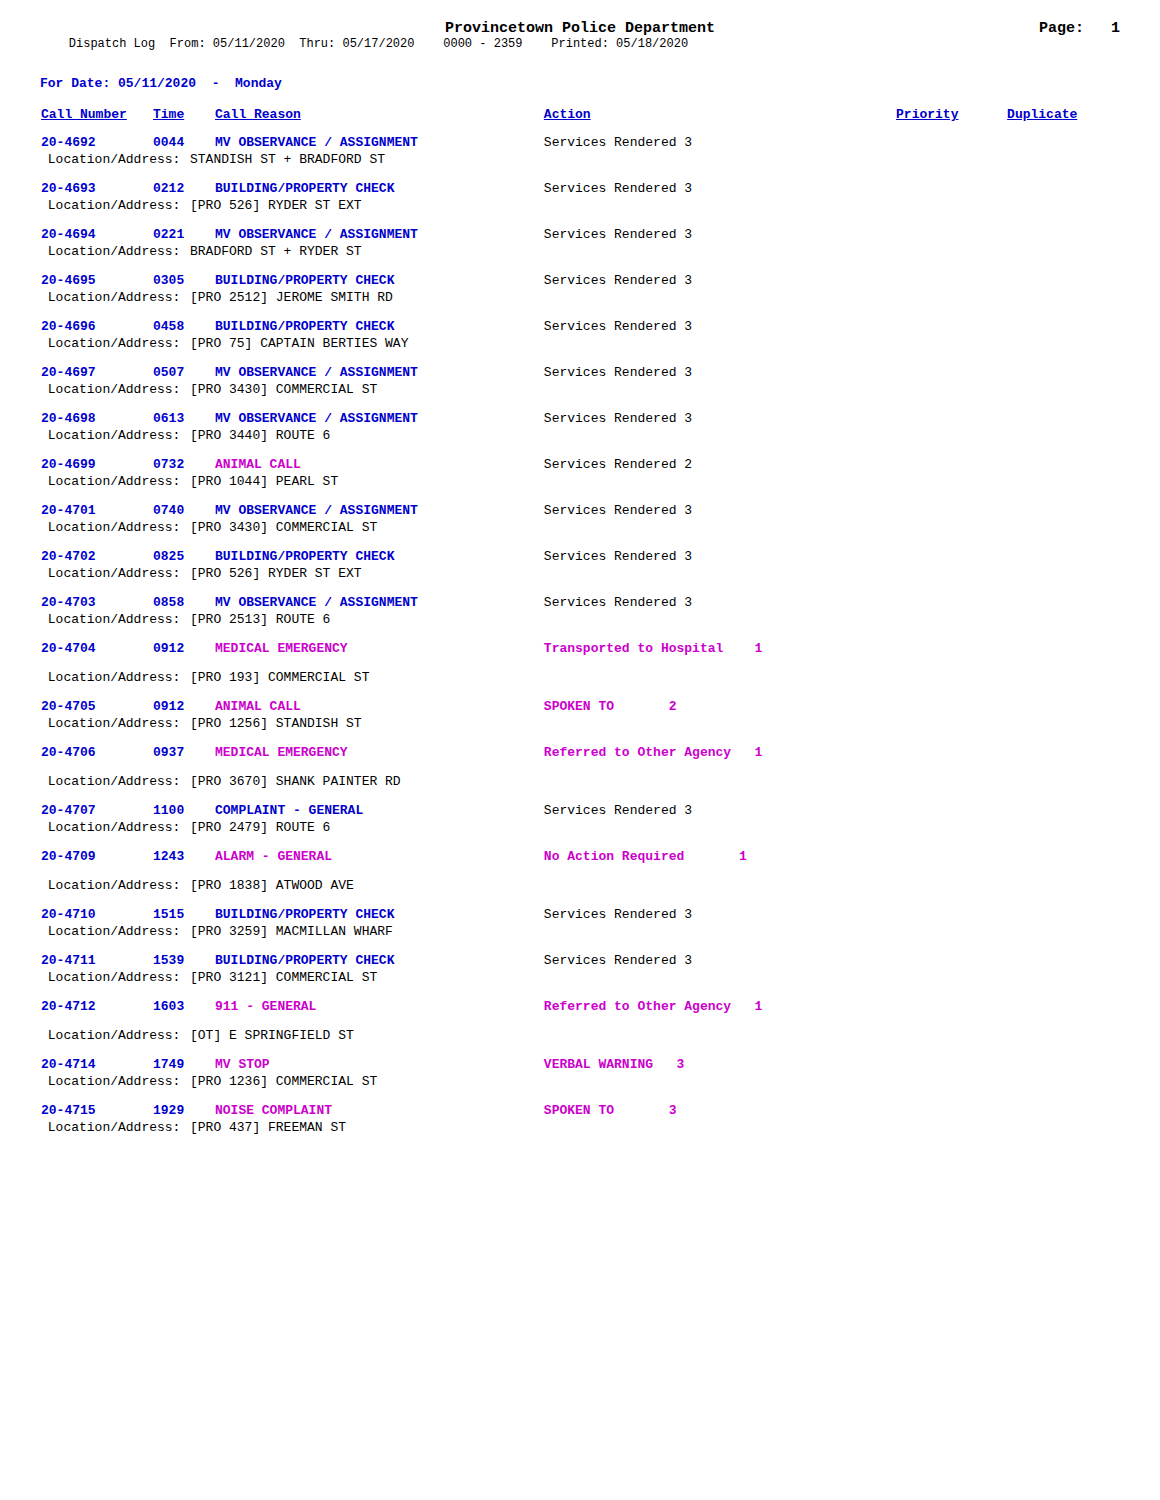Provincetown Police Department Page: 1
Dispatch Log From: 05/11/2020 Thru: 05/17/2020 0000 - 2359 Printed: 05/18/2020
For Date: 05/11/2020 - Monday
| Call Number | Time | Call Reason | Action | Priority | Duplicate |
| 20-4692 | 0044 | MV OBSERVANCE / ASSIGNMENT | Services Rendered 3 | | |
| Location/Address: STANDISH ST + BRADFORD ST |
| 20-4693 | 0212 | BUILDING/PROPERTY CHECK | Services Rendered 3 | | |
| Location/Address: [PRO 526] RYDER ST EXT |
| 20-4694 | 0221 | MV OBSERVANCE / ASSIGNMENT | Services Rendered 3 | | |
| Location/Address: BRADFORD ST + RYDER ST |
| 20-4695 | 0305 | BUILDING/PROPERTY CHECK | Services Rendered 3 | | |
| Location/Address: [PRO 2512] JEROME SMITH RD |
| 20-4696 | 0458 | BUILDING/PROPERTY CHECK | Services Rendered 3 | | |
| Location/Address: [PRO 75] CAPTAIN BERTIES WAY |
| 20-4697 | 0507 | MV OBSERVANCE / ASSIGNMENT | Services Rendered 3 | | |
| Location/Address: [PRO 3430] COMMERCIAL ST |
| 20-4698 | 0613 | MV OBSERVANCE / ASSIGNMENT | Services Rendered 3 | | |
| Location/Address: [PRO 3440] ROUTE 6 |
| 20-4699 | 0732 | ANIMAL CALL | Services Rendered 2 | | |
| Location/Address: [PRO 1044] PEARL ST |
| 20-4701 | 0740 | MV OBSERVANCE / ASSIGNMENT | Services Rendered 3 | | |
| Location/Address: [PRO 3430] COMMERCIAL ST |
| 20-4702 | 0825 | BUILDING/PROPERTY CHECK | Services Rendered 3 | | |
| Location/Address: [PRO 526] RYDER ST EXT |
| 20-4703 | 0858 | MV OBSERVANCE / ASSIGNMENT | Services Rendered 3 | | |
| Location/Address: [PRO 2513] ROUTE 6 |
| 20-4704 | 0912 | MEDICAL EMERGENCY | Transported to Hospital 1 | | |
| Location/Address: [PRO 193] COMMERCIAL ST |
| 20-4705 | 0912 | ANIMAL CALL | SPOKEN TO 2 | | |
| Location/Address: [PRO 1256] STANDISH ST |
| 20-4706 | 0937 | MEDICAL EMERGENCY | Referred to Other Agency 1 | | |
| Location/Address: [PRO 3670] SHANK PAINTER RD |
| 20-4707 | 1100 | COMPLAINT - GENERAL | Services Rendered 3 | | |
| Location/Address: [PRO 2479] ROUTE 6 |
| 20-4709 | 1243 | ALARM - GENERAL | No Action Required 1 | | |
| Location/Address: [PRO 1838] ATWOOD AVE |
| 20-4710 | 1515 | BUILDING/PROPERTY CHECK | Services Rendered 3 | | |
| Location/Address: [PRO 3259] MACMILLAN WHARF |
| 20-4711 | 1539 | BUILDING/PROPERTY CHECK | Services Rendered 3 | | |
| Location/Address: [PRO 3121] COMMERCIAL ST |
| 20-4712 | 1603 | 911 - GENERAL | Referred to Other Agency 1 | | |
| Location/Address: [OT] E SPRINGFIELD ST |
| 20-4714 | 1749 | MV STOP | VERBAL WARNING 3 | | |
| Location/Address: [PRO 1236] COMMERCIAL ST |
| 20-4715 | 1929 | NOISE COMPLAINT | SPOKEN TO 3 | | |
| Location/Address: [PRO 437] FREEMAN ST |